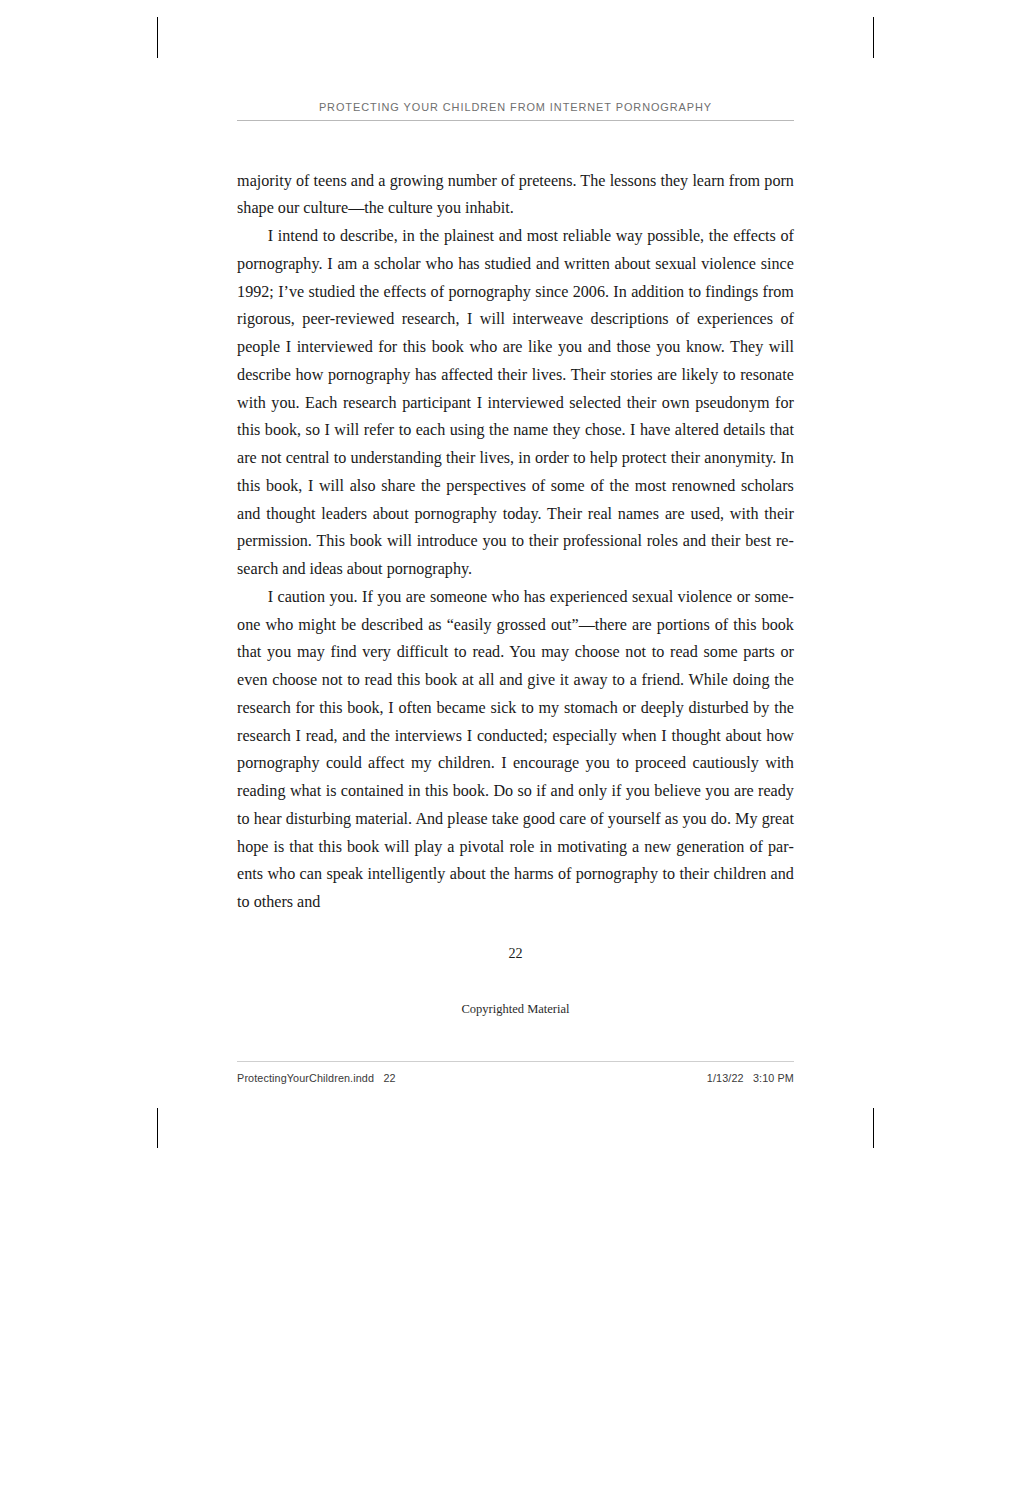Protecting Your Children from Internet Pornography
majority of teens and a growing number of preteens. The lessons they learn from porn shape our culture—the culture you inhabit.
I intend to describe, in the plainest and most reliable way possible, the effects of pornography. I am a scholar who has studied and written about sexual violence since 1992; I’ve studied the effects of pornography since 2006. In addition to findings from rigorous, peer-reviewed research, I will interweave descriptions of experiences of people I interviewed for this book who are like you and those you know. They will describe how pornography has affected their lives. Their stories are likely to resonate with you. Each research participant I interviewed selected their own pseudonym for this book, so I will refer to each using the name they chose. I have altered details that are not central to understanding their lives, in order to help protect their anonymity. In this book, I will also share the perspectives of some of the most renowned scholars and thought leaders about pornography today. Their real names are used, with their permission. This book will introduce you to their professional roles and their best research and ideas about pornography.
I caution you. If you are someone who has experienced sexual violence or someone who might be described as “easily grossed out”—there are portions of this book that you may find very difficult to read. You may choose not to read some parts or even choose not to read this book at all and give it away to a friend. While doing the research for this book, I often became sick to my stomach or deeply disturbed by the research I read, and the interviews I conducted; especially when I thought about how pornography could affect my children. I encourage you to proceed cautiously with reading what is contained in this book. Do so if and only if you believe you are ready to hear disturbing material. And please take good care of yourself as you do. My great hope is that this book will play a pivotal role in motivating a new generation of parents who can speak intelligently about the harms of pornography to their children and to others and
22
Copyrighted Material
ProtectingYourChildren.indd 22
1/13/22 3:10 PM